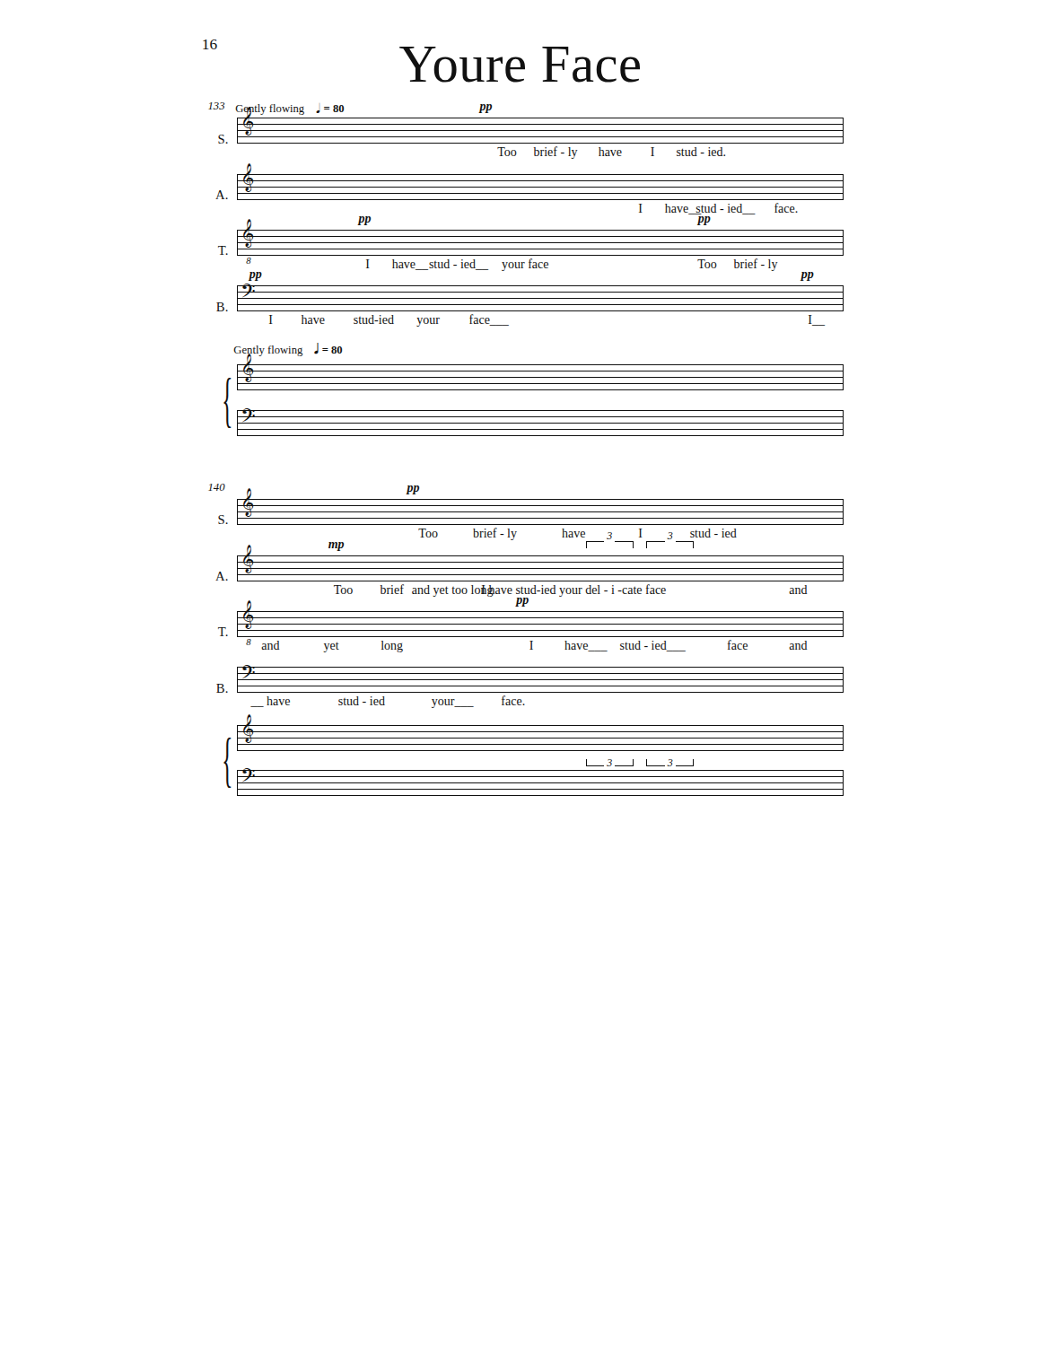16
Youre Face
133 Gently flowing 𝅘𝅥 = 80
S.
𝄞 pp
Too brief - ly have I stud - ied.
A.
𝄞
I have__ stud - ied__ face.
T.
𝄞 8 pp pp
I have__ stud - ied__ your face Too brief - ly
B.
𝄢 pp pp
I have stud-ied your face___ I__
Gently flowing 𝅘𝅥 = 80
{
𝄞
𝄢
140
S.
𝄞 pp
Too brief - ly have I stud - ied
A.
𝄞 mp 3 3
Too brief and yet too long I have stud-ied your del - i -cate face and
T.
𝄞 8 pp
and yet long I have___ stud - ied___ face and
B.
𝄢
__ have stud - ied your___ face.
{
𝄞 3 3
𝄢